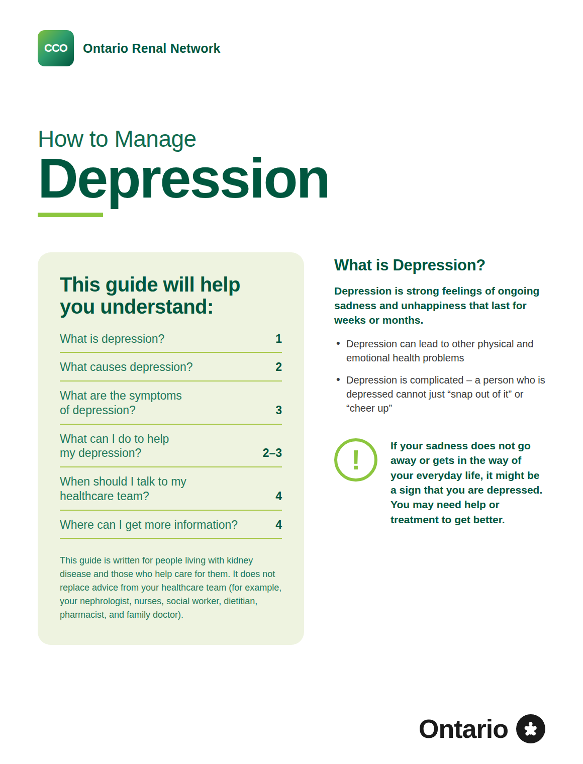CCO
Ontario Renal Network
How to Manage
Depression
This guide will help
you understand:
What is depression?1
What causes depression?2
What are the symptoms
of depression?3
What can I do to help
my depression?2–3
When should I talk to my
healthcare team?4
Where can I get more information?4
This guide is written for people living with kidney disease and those who help care for them. It does not replace advice from your healthcare team (for example, your nephrologist, nurses, social worker, dietitian, pharmacist, and family doctor).
What is Depression?
Depression is strong feelings of ongoing sadness and unhappiness that last for weeks or months.
Depression can lead to other physical and
emotional health problems
Depression is complicated – a person who is
depressed cannot just “snap out of it” or “cheer up”
!
If your sadness does not go away or gets in the way of your everyday life, it might be a sign that you are depressed. You may need help or treatment to get better.
Ontario